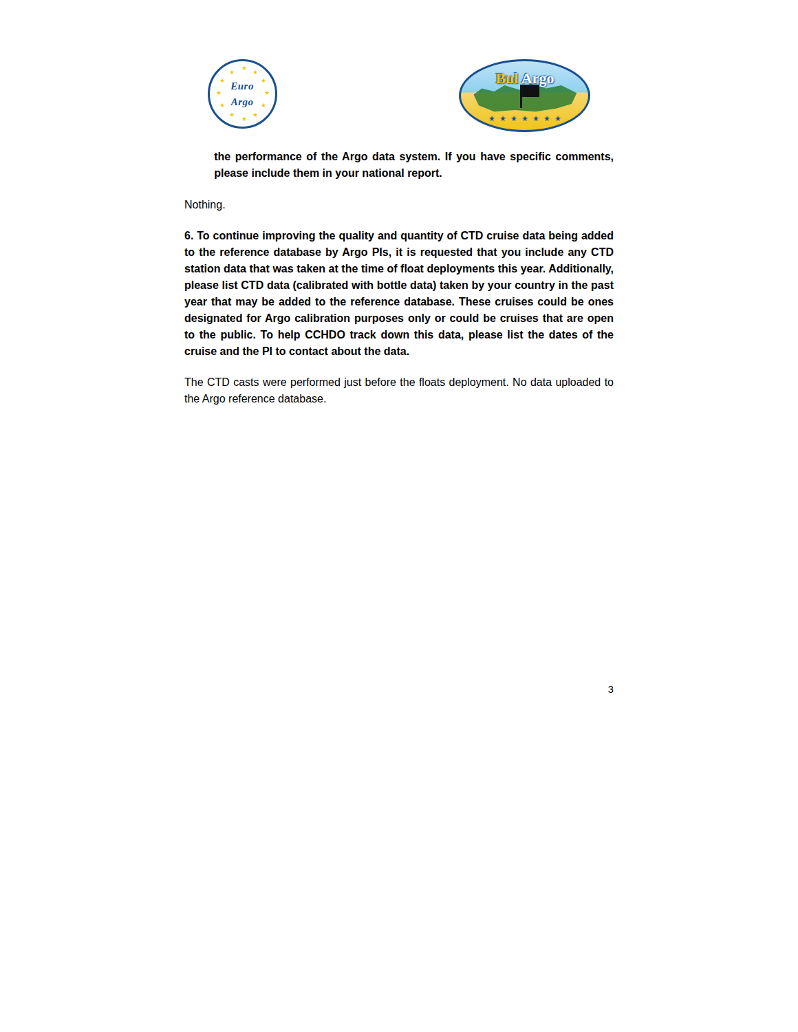★ ★ ★ ★ ★ ★ ★ ★ ★ ★ ★ ★
EuroArgo
Bul Argo
★★★★★★★
the performance of the Argo data system. If you have specific comments, please include them in your national report.
Nothing.
6. To continue improving the quality and quantity of CTD cruise data being added to the reference database by Argo PIs, it is requested that you include any CTD station data that was taken at the time of float deployments this year. Additionally, please list CTD data (calibrated with bottle data) taken by your country in the past year that may be added to the reference database. These cruises could be ones designated for Argo calibration purposes only or could be cruises that are open to the public. To help CCHDO track down this data, please list the dates of the cruise and the PI to contact about the data.
The CTD casts were performed just before the floats deployment. No data uploaded to the Argo reference database.
3